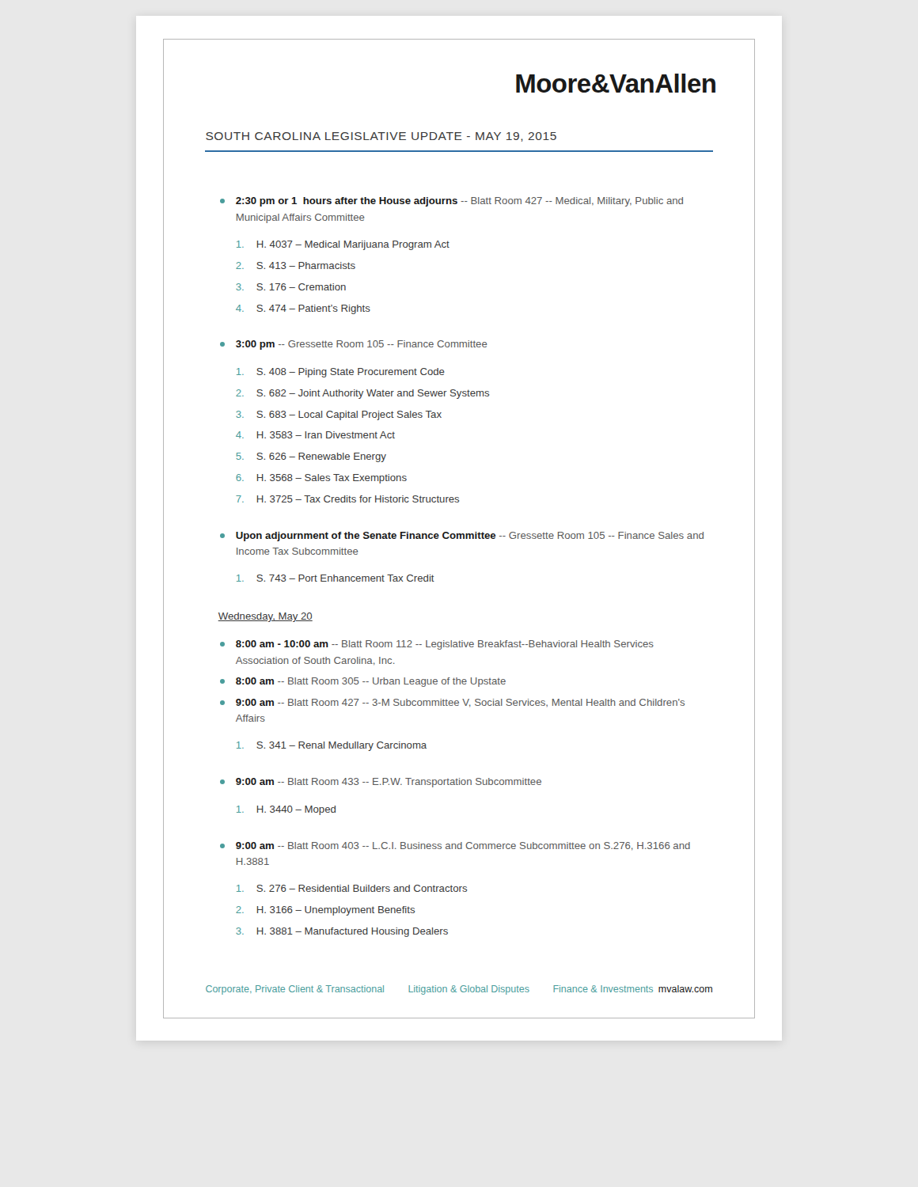Moore&VanAllen
South Carolina Legislative Update - May 19, 2015
2:30 pm or 1 hours after the House adjourns -- Blatt Room 427 -- Medical, Military, Public and Municipal Affairs Committee
H. 4037 – Medical Marijuana Program Act
S. 413 – Pharmacists
S. 176 – Cremation
S. 474 – Patient’s Rights
3:00 pm -- Gressette Room 105 -- Finance Committee
S. 408 – Piping State Procurement Code
S. 682 – Joint Authority Water and Sewer Systems
S. 683 – Local Capital Project Sales Tax
H. 3583 – Iran Divestment Act
S. 626 – Renewable Energy
H. 3568 – Sales Tax Exemptions
H. 3725 – Tax Credits for Historic Structures
Upon adjournment of the Senate Finance Committee -- Gressette Room 105 -- Finance Sales and Income Tax Subcommittee
S. 743 – Port Enhancement Tax Credit
Wednesday, May 20
8:00 am - 10:00 am -- Blatt Room 112 -- Legislative Breakfast--Behavioral Health Services Association of South Carolina, Inc.
8:00 am -- Blatt Room 305 -- Urban League of the Upstate
9:00 am -- Blatt Room 427 -- 3-M Subcommittee V, Social Services, Mental Health and Children's Affairs
S. 341 – Renal Medullary Carcinoma
9:00 am -- Blatt Room 433 -- E.P.W. Transportation Subcommittee
H. 3440 – Moped
9:00 am -- Blatt Room 403 -- L.C.I. Business and Commerce Subcommittee on S.276, H.3166 and H.3881
S. 276 – Residential Builders and Contractors
H. 3166 – Unemployment Benefits
H. 3881 – Manufactured Housing Dealers
Corporate, Private Client & Transactional Litigation & Global Disputes Finance & Investments
mvalaw.com